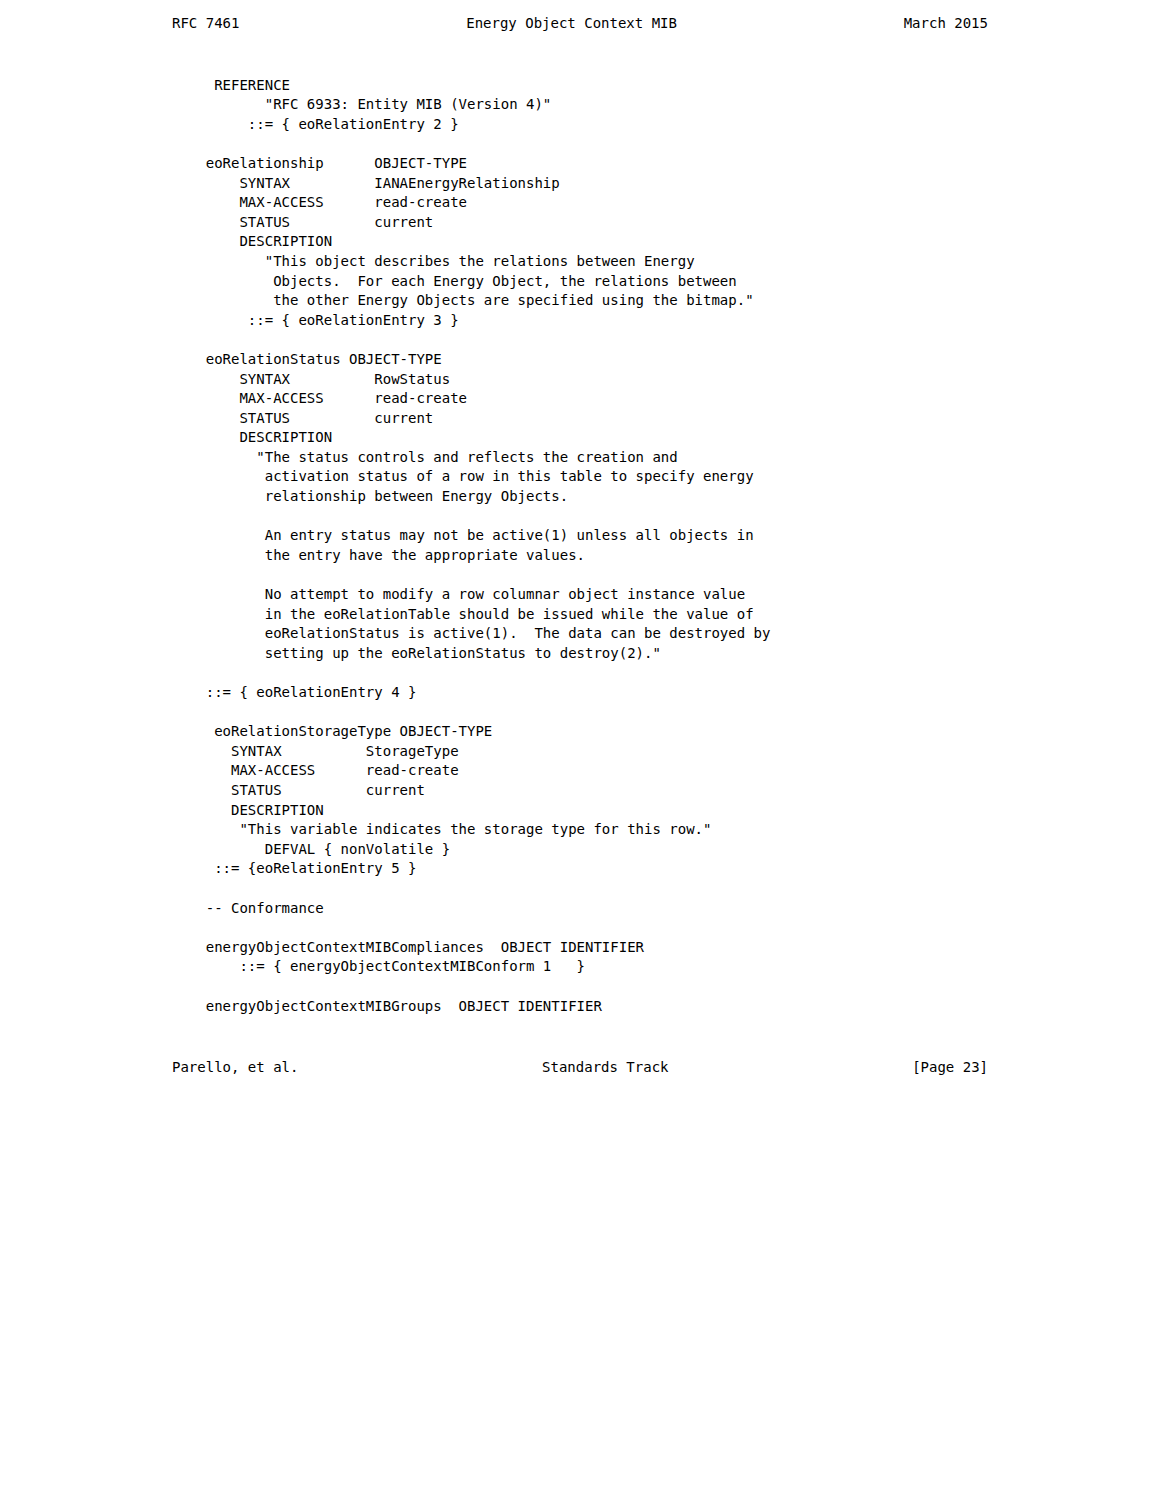RFC 7461 Energy Object Context MIB March 2015
     REFERENCE
           "RFC 6933: Entity MIB (Version 4)"
         ::= { eoRelationEntry 2 }

    eoRelationship      OBJECT-TYPE
        SYNTAX          IANAEnergyRelationship
        MAX-ACCESS      read-create
        STATUS          current
        DESCRIPTION
           "This object describes the relations between Energy
            Objects.  For each Energy Object, the relations between
            the other Energy Objects are specified using the bitmap."
         ::= { eoRelationEntry 3 }

    eoRelationStatus OBJECT-TYPE
        SYNTAX          RowStatus
        MAX-ACCESS      read-create
        STATUS          current
        DESCRIPTION
          "The status controls and reflects the creation and
           activation status of a row in this table to specify energy
           relationship between Energy Objects.

           An entry status may not be active(1) unless all objects in
           the entry have the appropriate values.

           No attempt to modify a row columnar object instance value
           in the eoRelationTable should be issued while the value of
           eoRelationStatus is active(1).  The data can be destroyed by
           setting up the eoRelationStatus to destroy(2)."

    ::= { eoRelationEntry 4 }

     eoRelationStorageType OBJECT-TYPE
       SYNTAX          StorageType
       MAX-ACCESS      read-create
       STATUS          current
       DESCRIPTION
        "This variable indicates the storage type for this row."
           DEFVAL { nonVolatile }
     ::= {eoRelationEntry 5 }

    -- Conformance

    energyObjectContextMIBCompliances  OBJECT IDENTIFIER
        ::= { energyObjectContextMIBConform 1   }

    energyObjectContextMIBGroups  OBJECT IDENTIFIER
Parello, et al. Standards Track [Page 23]